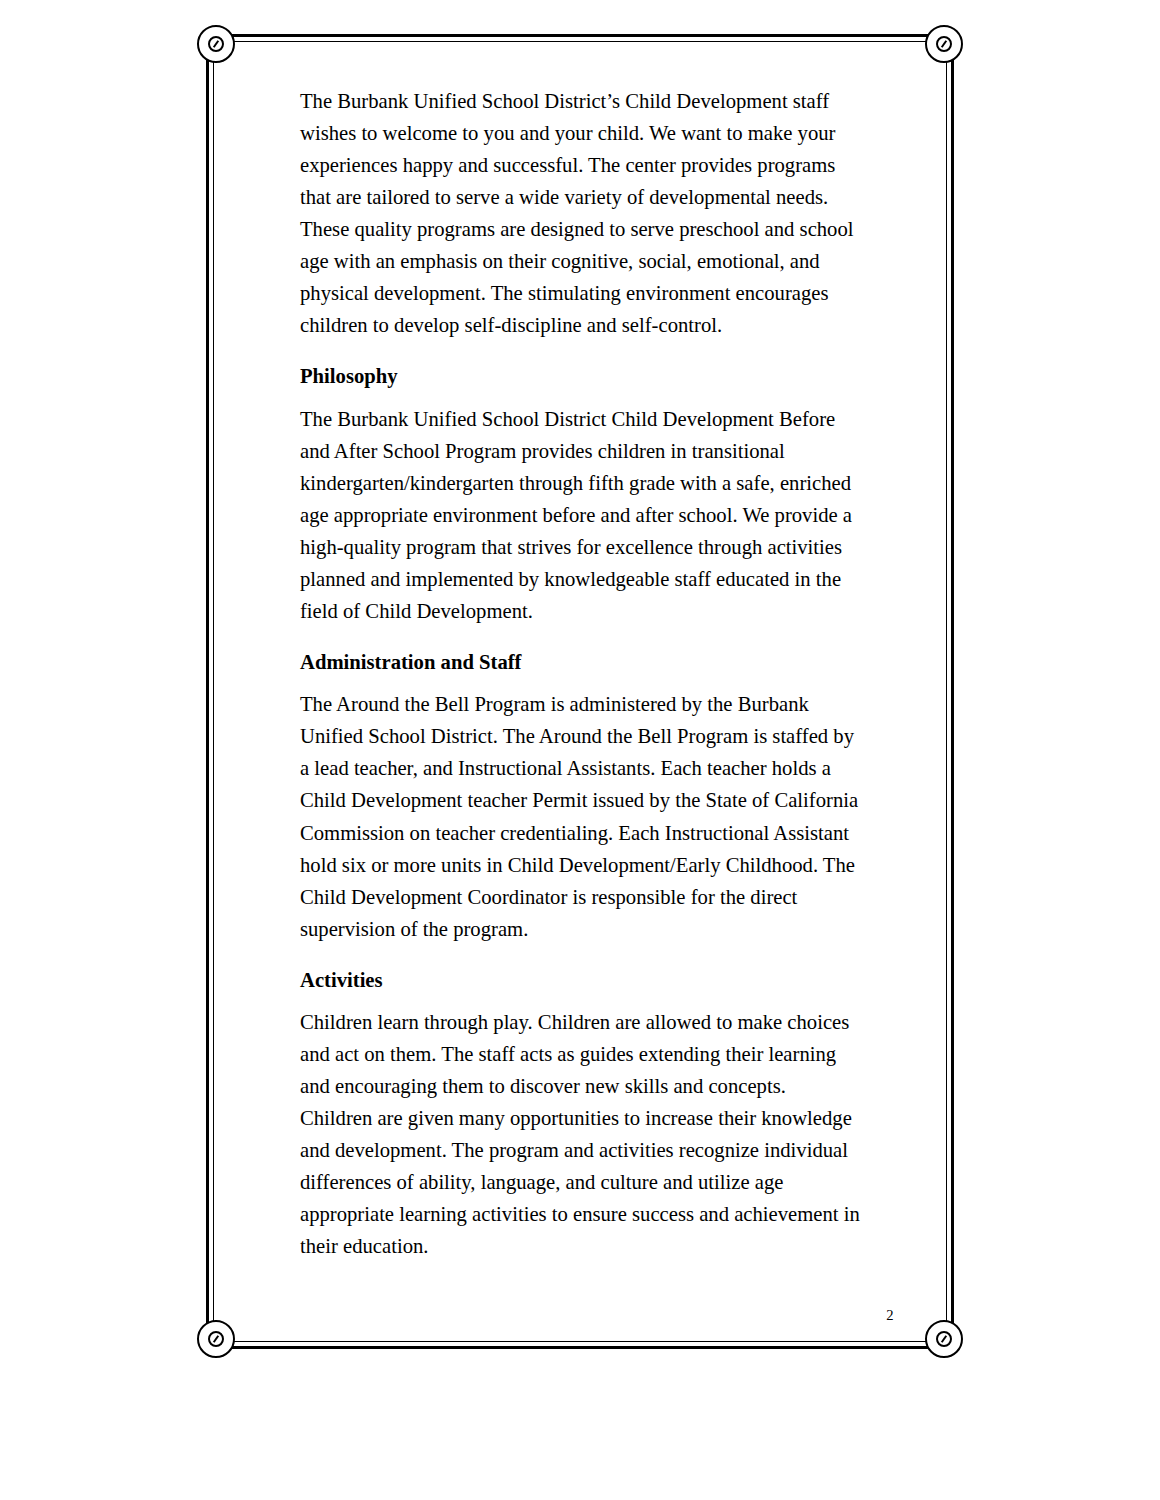The Burbank Unified School District’s Child Development staff wishes to welcome to you and your child. We want to make your experiences happy and successful. The center provides programs that are tailored to serve a wide variety of developmental needs. These quality programs are designed to serve preschool and school age with an emphasis on their cognitive, social, emotional, and physical development. The stimulating environment encourages children to develop self-discipline and self-control.
Philosophy
The Burbank Unified School District Child Development Before and After School Program provides children in transitional kindergarten/kindergarten through fifth grade with a safe, enriched age appropriate environment before and after school. We provide a high-quality program that strives for excellence through activities planned and implemented by knowledgeable staff educated in the field of Child Development.
Administration and Staff
The Around the Bell Program is administered by the Burbank Unified School District. The Around the Bell Program is staffed by a lead teacher, and Instructional Assistants. Each teacher holds a Child Development teacher Permit issued by the State of California Commission on teacher credentialing. Each Instructional Assistant hold six or more units in Child Development/Early Childhood. The Child Development Coordinator is responsible for the direct supervision of the program.
Activities
Children learn through play. Children are allowed to make choices and act on them. The staff acts as guides extending their learning and encouraging them to discover new skills and concepts. Children are given many opportunities to increase their knowledge and development. The program and activities recognize individual differences of ability, language, and culture and utilize age appropriate learning activities to ensure success and achievement in their education.
2